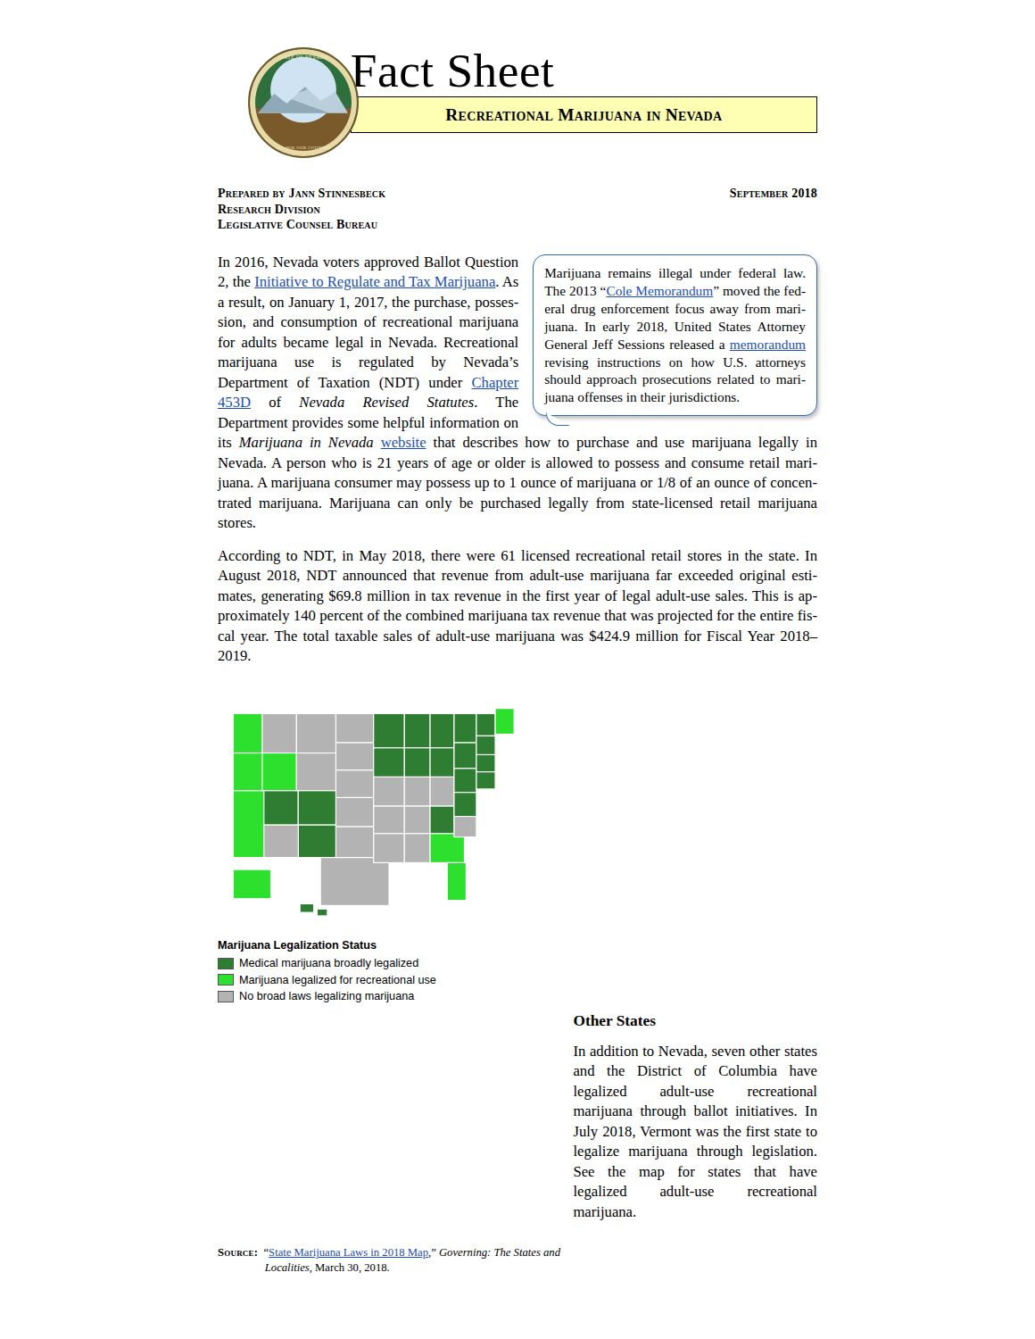ALL FOR OUR COUNTRY
Fact Sheet
Recreational Marijuana in Nevada
Prepared by Jann StinnesbeckSeptember 2018
Research Division
Legislative Counsel Bureau
Marijuana remains illegal under federal law. The 2013 “Cole Memorandum” moved the federal drug enforcement focus away from marijuana. In early 2018, United States Attorney General Jeff Sessions released a memorandum revising instructions on how U.S. attorneys should approach prosecutions related to marijuana offenses in their jurisdictions.
In 2016, Nevada voters approved Ballot Question 2, the Initiative to Regulate and Tax Marijuana. As a result, on January 1, 2017, the purchase, possession, and consumption of recreational marijuana for adults became legal in Nevada. Recreational marijuana use is regulated by Nevada’s Department of Taxation (NDT) under Chapter 453D of Nevada Revised Statutes. The Department provides some helpful information on its Marijuana in Nevada website that describes how to purchase and use marijuana legally in Nevada. A person who is 21 years of age or older is allowed to possess and consume retail marijuana. A marijuana consumer may possess up to 1 ounce of marijuana or 1/8 of an ounce of concentrated marijuana. Marijuana can only be purchased legally from state-licensed retail marijuana stores.
According to NDT, in May 2018, there were 61 licensed recreational retail stores in the state. In August 2018, NDT announced that revenue from adult-use marijuana far exceeded original estimates, generating $69.8 million in tax revenue in the first year of legal adult-use sales. This is approximately 140 percent of the combined marijuana tax revenue that was projected for the entire fiscal year. The total taxable sales of adult-use marijuana was $424.9 million for Fiscal Year 2018–2019.
Marijuana Legalization Status
Medical marijuana broadly legalized
Marijuana legalized for recreational use
No broad laws legalizing marijuana
Other States
In addition to Nevada, seven other states and the District of Columbia have legalized adult-use recreational marijuana through ballot initiatives. In July 2018, Vermont was the first state to legalize marijuana through legislation. See the map for states that have legalized adult-use recreational marijuana.
Source: “State Marijuana Laws in 2018 Map,” Governing: The States and Localities, March 30, 2018.